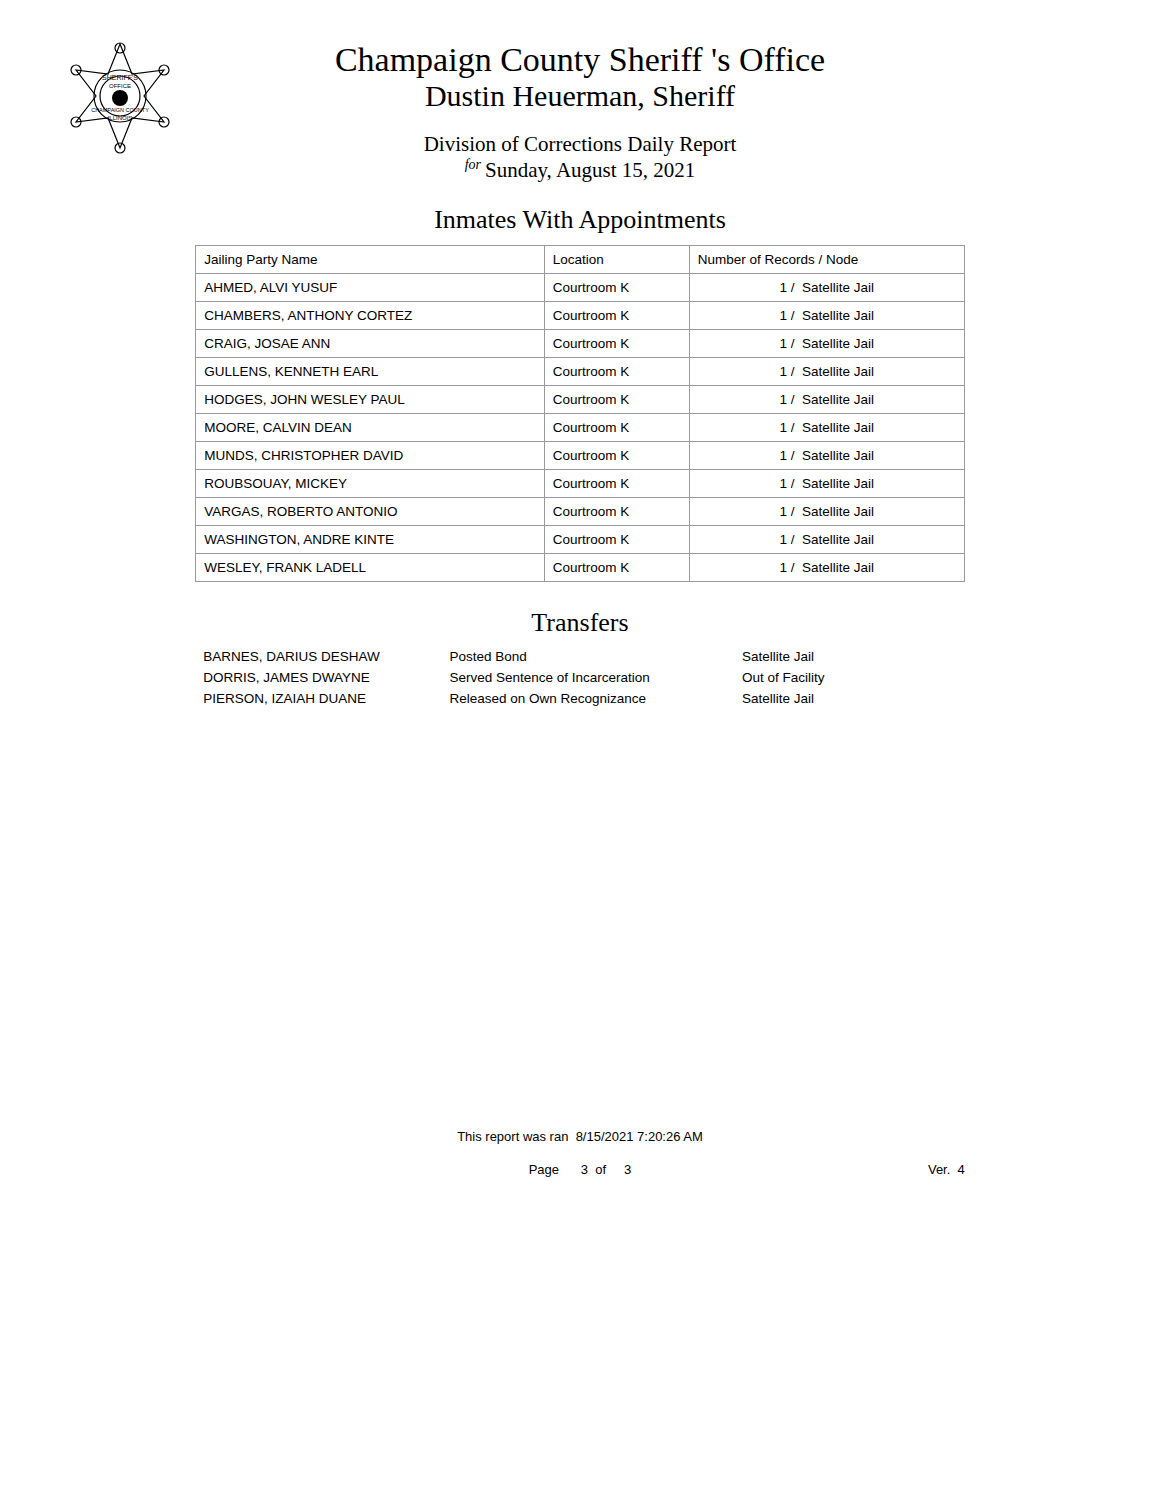SHERIFF'S OFFICE CHAMPAIGN COUNTY ILLINOIS
Champaign County Sheriff 's Office
Dustin Heuerman, Sheriff
Division of Corrections Daily Report
for Sunday, August 15, 2021
Inmates With Appointments
| Jailing Party Name | Location | Number of Records / Node |
| --- | --- | --- |
| AHMED, ALVI YUSUF | Courtroom K | 1 / Satellite Jail |
| CHAMBERS, ANTHONY CORTEZ | Courtroom K | 1 / Satellite Jail |
| CRAIG, JOSAE ANN | Courtroom K | 1 / Satellite Jail |
| GULLENS, KENNETH EARL | Courtroom K | 1 / Satellite Jail |
| HODGES, JOHN WESLEY PAUL | Courtroom K | 1 / Satellite Jail |
| MOORE, CALVIN DEAN | Courtroom K | 1 / Satellite Jail |
| MUNDS, CHRISTOPHER DAVID | Courtroom K | 1 / Satellite Jail |
| ROUBSOUAY, MICKEY | Courtroom K | 1 / Satellite Jail |
| VARGAS, ROBERTO ANTONIO | Courtroom K | 1 / Satellite Jail |
| WASHINGTON, ANDRE KINTE | Courtroom K | 1 / Satellite Jail |
| WESLEY, FRANK LADELL | Courtroom K | 1 / Satellite Jail |
Transfers
| BARNES, DARIUS DESHAW | Posted Bond | Satellite Jail |
| DORRIS, JAMES DWAYNE | Served Sentence of Incarceration | Out of Facility |
| PIERSON, IZAIAH DUANE | Released on Own Recognizance | Satellite Jail |
This report was ran 8/15/2021 7:20:26 AM
Page 3 of 3 Ver. 4